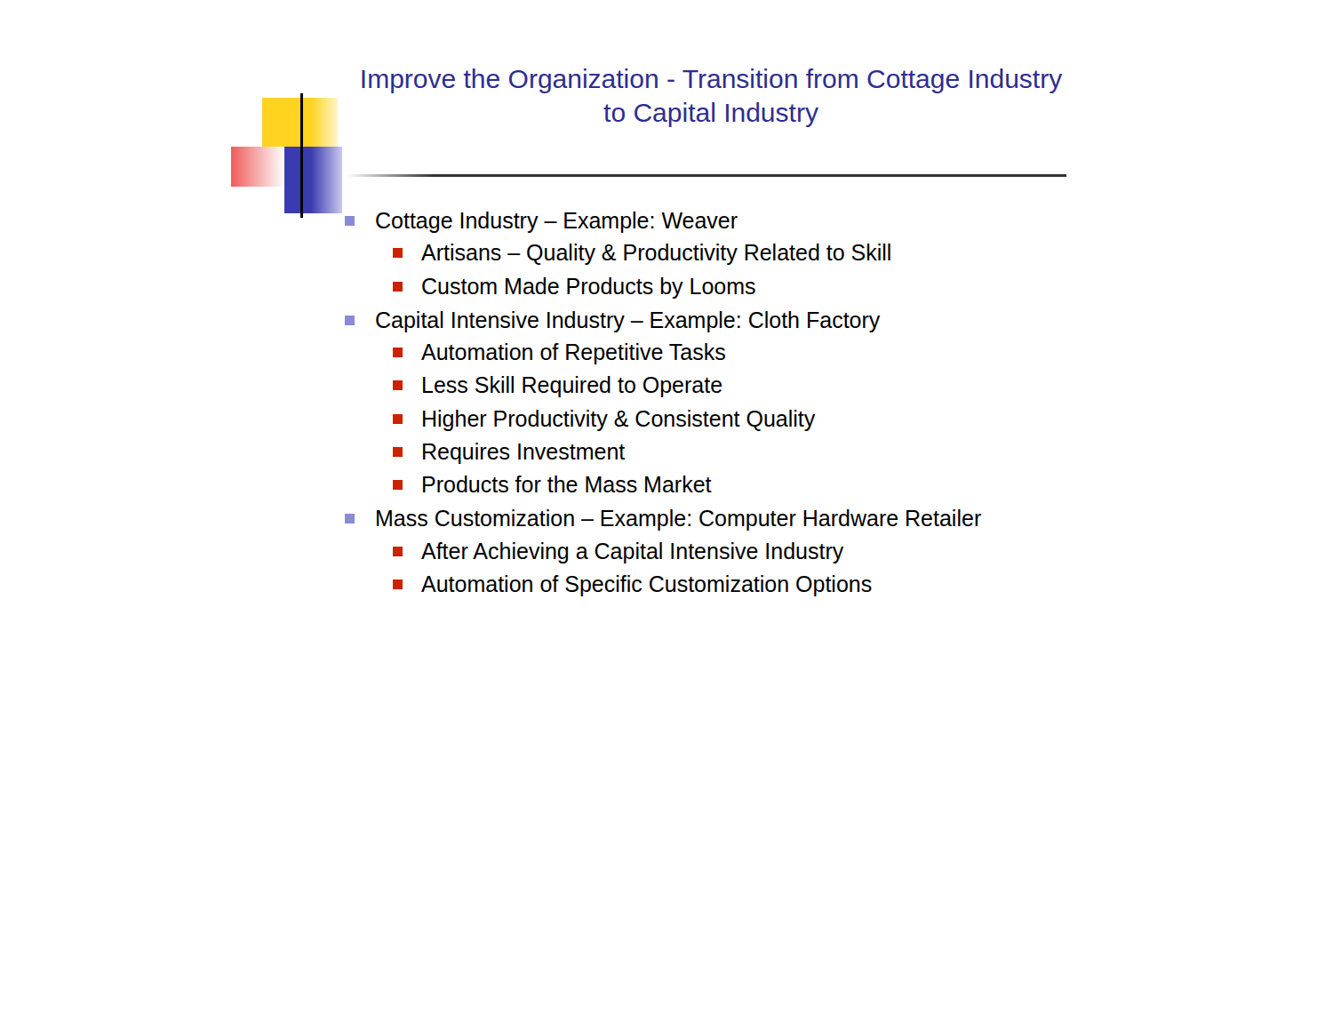Improve the Organization - Transition from Cottage Industry to Capital Industry
Cottage Industry – Example: Weaver
Artisans – Quality & Productivity Related to Skill
Custom Made Products by Looms
Capital Intensive Industry – Example: Cloth Factory
Automation of Repetitive Tasks
Less Skill Required to Operate
Higher Productivity & Consistent Quality
Requires Investment
Products for the Mass Market
Mass Customization – Example: Computer Hardware Retailer
After Achieving a Capital Intensive Industry
Automation of Specific Customization Options